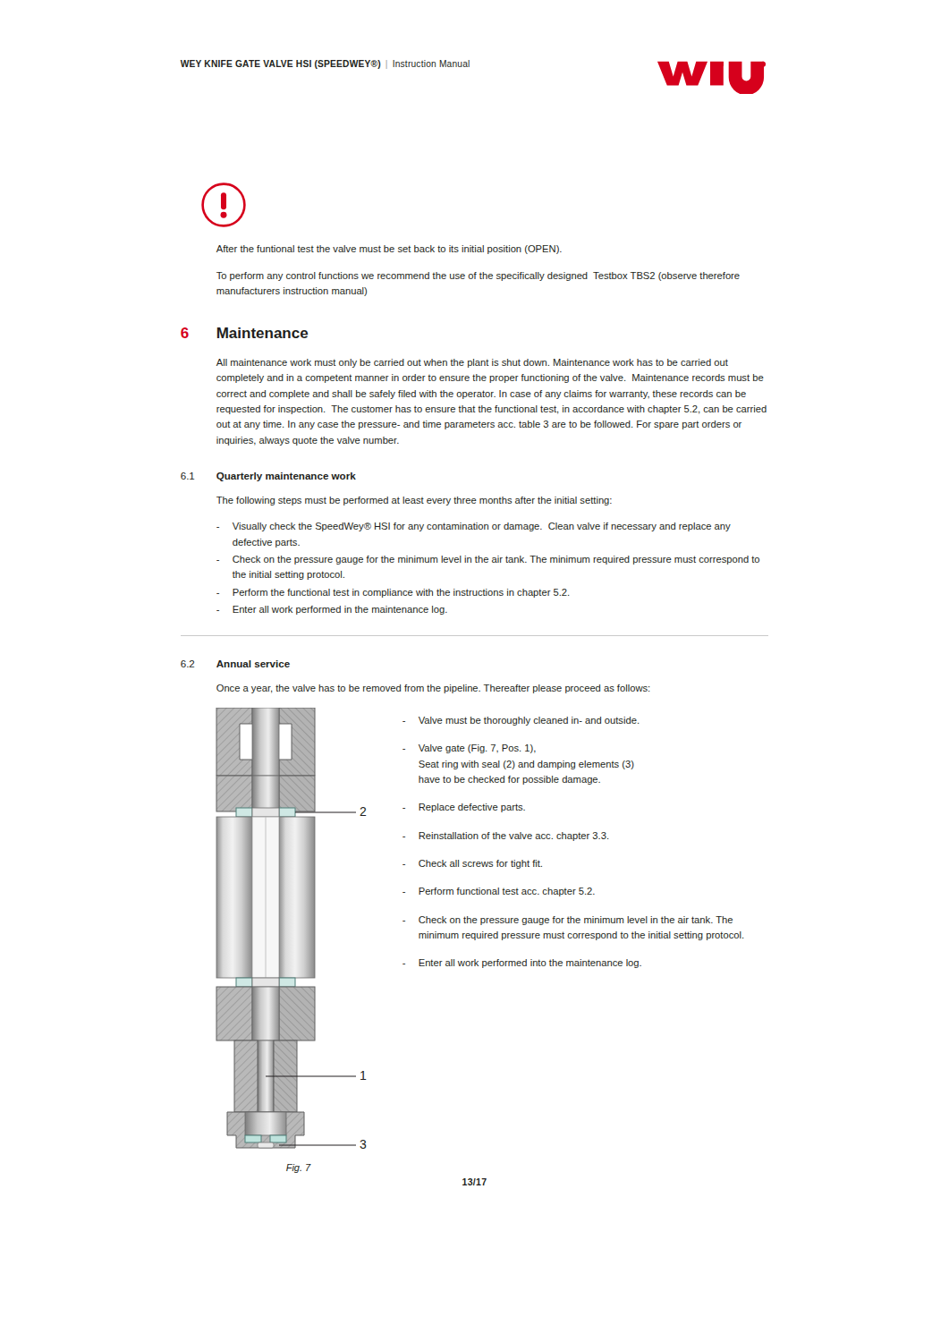WEY KNIFE GATE VALVE HSI (SPEEDWEY®)|Instruction Manual
After the funtional test the valve must be set back to its initial position (OPEN).
To perform any control functions we recommend the use of the specifically designed Testbox TBS2 (observe therefore manufacturers instruction manual)
6 Maintenance
All maintenance work must only be carried out when the plant is shut down. Maintenance work has to be carried out completely and in a competent manner in order to ensure the proper functioning of the valve. Maintenance records must be correct and complete and shall be safely filed with the operator. In case of any claims for warranty, these records can be requested for inspection. The customer has to ensure that the functional test, in accordance with chapter 5.2, can be carried out at any time. In any case the pressure- and time parameters acc. table 3 are to be followed. For spare part orders or inquiries, always quote the valve number.
6.1 Quarterly maintenance work
The following steps must be performed at least every three months after the initial setting:
Visually check the SpeedWey® HSI for any contamination or damage. Clean valve if necessary and replace any defective parts.
Check on the pressure gauge for the minimum level in the air tank. The minimum required pressure must correspond to the initial setting protocol.
Perform the functional test in compliance with the instructions in chapter 5.2.
Enter all work performed in the maintenance log.
6.2 Annual service
Once a year, the valve has to be removed from the pipeline. Thereafter please proceed as follows:
2 1 3
Fig. 7
Valve must be thoroughly cleaned in- and outside.
Valve gate (Fig. 7, Pos. 1),
Seat ring with seal (2) and damping elements (3)
have to be checked for possible damage.
Replace defective parts.
Reinstallation of the valve acc. chapter 3.3.
Check all screws for tight fit.
Perform functional test acc. chapter 5.2.
Check on the pressure gauge for the minimum level in the air tank. The minimum required pressure must correspond to the initial setting protocol.
Enter all work performed into the maintenance log.
13/17